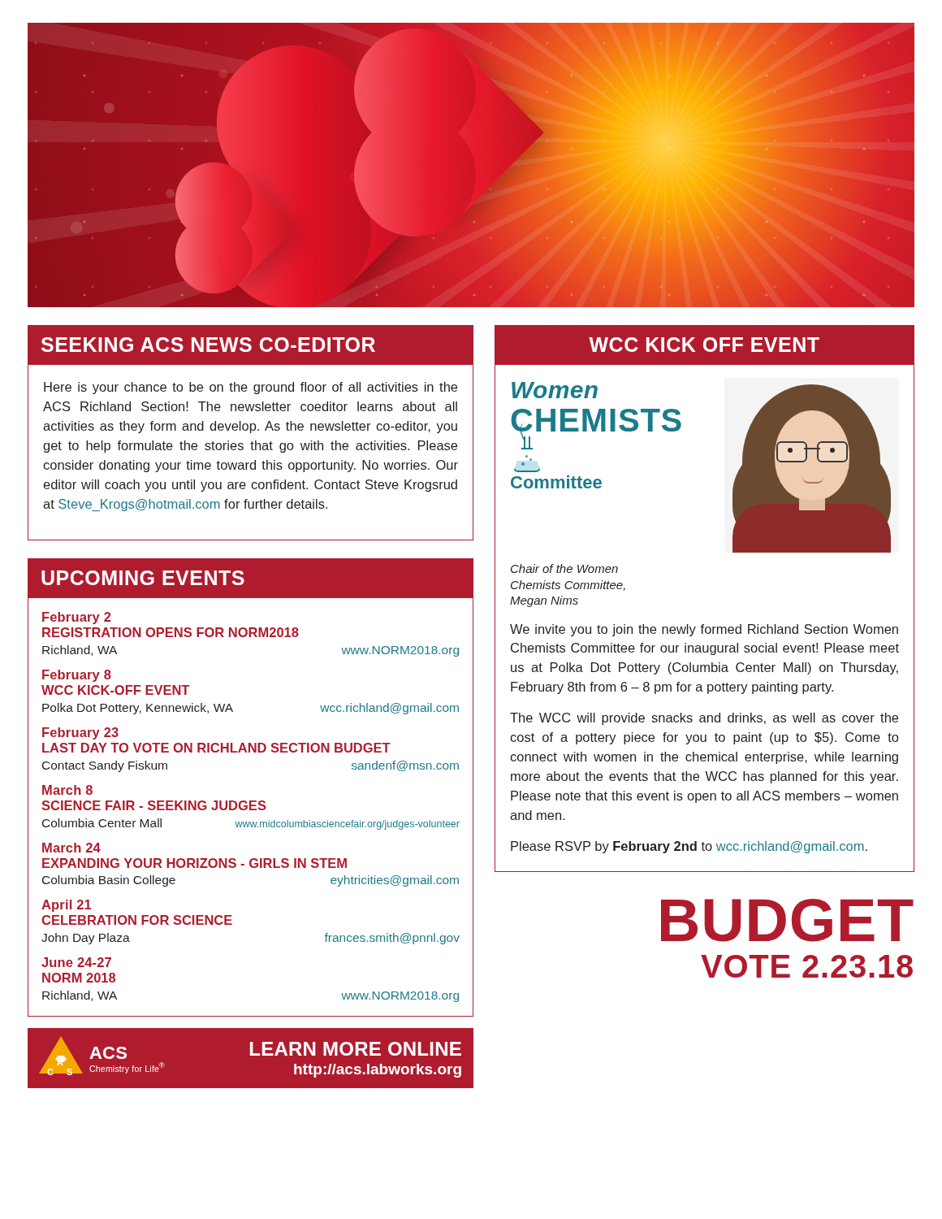Seeking ACS News Co-Editor
Here is your chance to be on the ground floor of all activities in the ACS Richland Section! The newsletter coeditor learns about all activities as they form and develop. As the newsletter co-editor, you get to help formulate the stories that go with the activities. Please consider donating your time toward this opportunity. No worries. Our editor will coach you until you are confident. Contact Steve Krogsrud at Steve_Krogs@hotmail.com for further details.
Upcoming Events
February 2
Registration Opens for NORM2018
Richland, WA www.NORM2018.org
February 8
WCC Kick-Off Event
Polka Dot Pottery, Kennewick, WA wcc.richland@gmail.com
February 23
Last Day to Vote on Richland Section Budget
Contact Sandy Fiskum sandenf@msn.com
March 8
Science Fair - Seeking Judges
Columbia Center Mall www.midcolumbiasciencefair.org/judges-volunteer
March 24
Expanding Your Horizons - Girls in STEM
Columbia Basin College eyhtricities@gmail.com
April 21
Celebration for Science
John Day Plaza frances.smith@pnnl.gov
June 24-27
NORM 2018
Richland, WA www.NORM2018.org
A C S
ACS
Chemistry for Life®
LEARN MORE ONLINE
http://acs.labworks.org
WCC Kick Off Event
Women
CHEMISTS
Committee
Chair of the Women
Chemists Committee,
Megan Nims
We invite you to join the newly formed Richland Section Women Chemists Committee for our inaugural social event! Please meet us at Polka Dot Pottery (Columbia Center Mall) on Thursday, February 8th from 6 – 8 pm for a pottery painting party.
The WCC will provide snacks and drinks, as well as cover the cost of a pottery piece for you to paint (up to $5). Come to connect with women in the chemical enterprise, while learning more about the events that the WCC has planned for this year. Please note that this event is open to all ACS members – women and men.
Please RSVP by February 2nd to wcc.richland@gmail.com.
BUDGET
VOTE 2.23.18